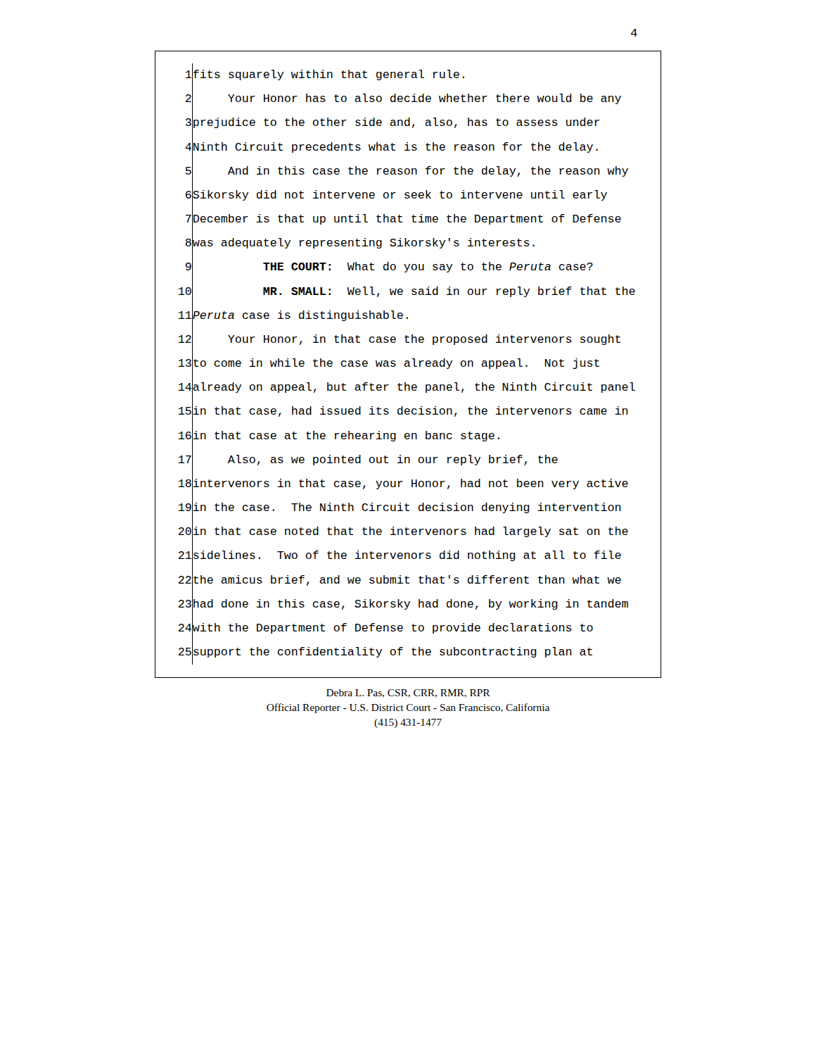4
| 1 | fits squarely within that general rule. |
| 2 | Your Honor has to also decide whether there would be any |
| 3 | prejudice to the other side and, also, has to assess under |
| 4 | Ninth Circuit precedents what is the reason for the delay. |
| 5 | And in this case the reason for the delay, the reason why |
| 6 | Sikorsky did not intervene or seek to intervene until early |
| 7 | December is that up until that time the Department of Defense |
| 8 | was adequately representing Sikorsky's interests. |
| 9 | THE COURT: What do you say to the Peruta case? |
| 10 | MR. SMALL: Well, we said in our reply brief that the |
| 11 | Peruta case is distinguishable. |
| 12 | Your Honor, in that case the proposed intervenors sought |
| 13 | to come in while the case was already on appeal. Not just |
| 14 | already on appeal, but after the panel, the Ninth Circuit panel |
| 15 | in that case, had issued its decision, the intervenors came in |
| 16 | in that case at the rehearing en banc stage. |
| 17 | Also, as we pointed out in our reply brief, the |
| 18 | intervenors in that case, your Honor, had not been very active |
| 19 | in the case. The Ninth Circuit decision denying intervention |
| 20 | in that case noted that the intervenors had largely sat on the |
| 21 | sidelines. Two of the intervenors did nothing at all to file |
| 22 | the amicus brief, and we submit that's different than what we |
| 23 | had done in this case, Sikorsky had done, by working in tandem |
| 24 | with the Department of Defense to provide declarations to |
| 25 | support the confidentiality of the subcontracting plan at |
Debra L. Pas, CSR, CRR, RMR, RPR
Official Reporter - U.S. District Court - San Francisco, California
(415) 431-1477